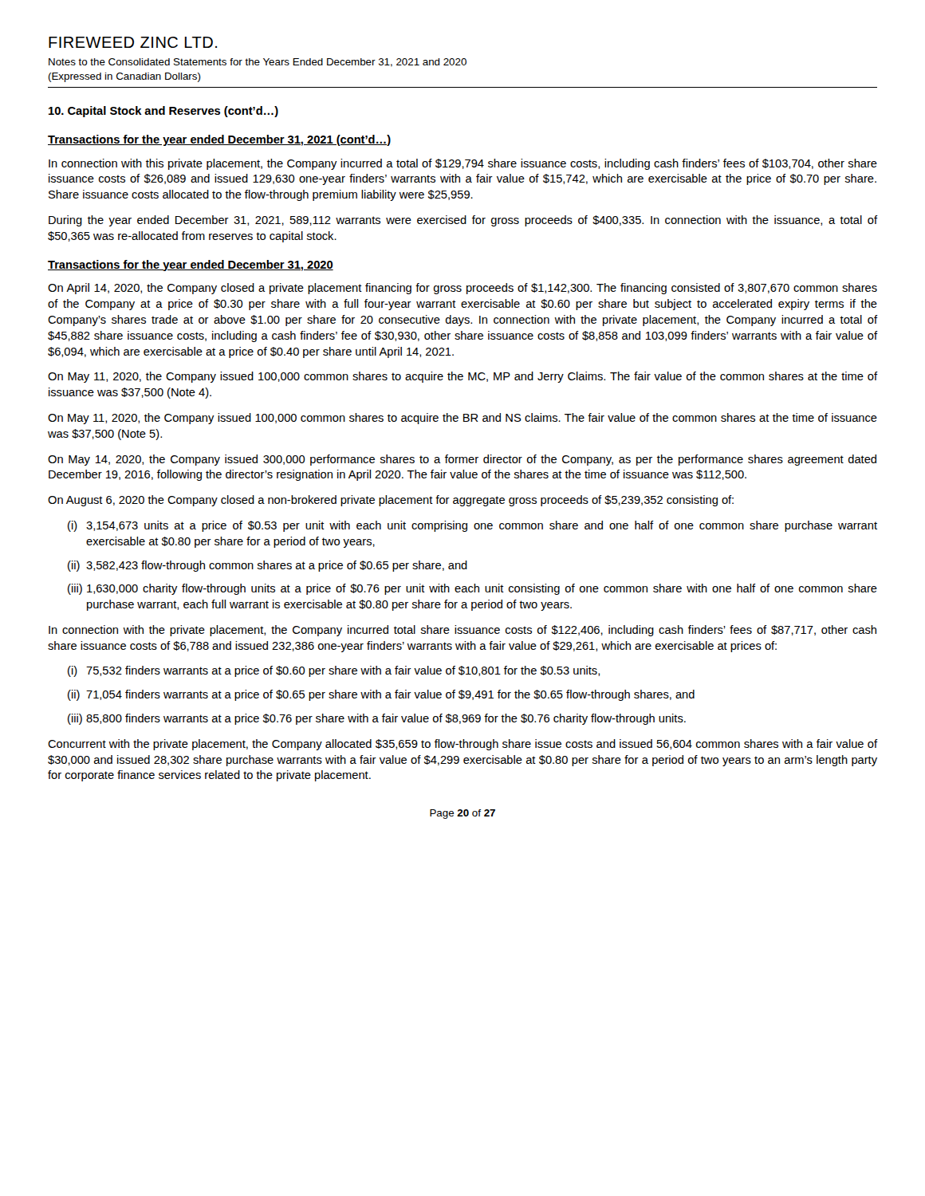FIREWEED ZINC LTD.
Notes to the Consolidated Statements for the Years Ended December 31, 2021 and 2020
(Expressed in Canadian Dollars)
10. Capital Stock and Reserves (cont’d…)
Transactions for the year ended December 31, 2021 (cont’d…)
In connection with this private placement, the Company incurred a total of $129,794 share issuance costs, including cash finders’ fees of $103,704, other share issuance costs of $26,089 and issued 129,630 one-year finders’ warrants with a fair value of $15,742, which are exercisable at the price of $0.70 per share. Share issuance costs allocated to the flow-through premium liability were $25,959.
During the year ended December 31, 2021, 589,112 warrants were exercised for gross proceeds of $400,335. In connection with the issuance, a total of $50,365 was re-allocated from reserves to capital stock.
Transactions for the year ended December 31, 2020
On April 14, 2020, the Company closed a private placement financing for gross proceeds of $1,142,300. The financing consisted of 3,807,670 common shares of the Company at a price of $0.30 per share with a full four-year warrant exercisable at $0.60 per share but subject to accelerated expiry terms if the Company’s shares trade at or above $1.00 per share for 20 consecutive days. In connection with the private placement, the Company incurred a total of $45,882 share issuance costs, including a cash finders’ fee of $30,930, other share issuance costs of $8,858 and 103,099 finders’ warrants with a fair value of $6,094, which are exercisable at a price of $0.40 per share until April 14, 2021.
On May 11, 2020, the Company issued 100,000 common shares to acquire the MC, MP and Jerry Claims. The fair value of the common shares at the time of issuance was $37,500 (Note 4).
On May 11, 2020, the Company issued 100,000 common shares to acquire the BR and NS claims. The fair value of the common shares at the time of issuance was $37,500 (Note 5).
On May 14, 2020, the Company issued 300,000 performance shares to a former director of the Company, as per the performance shares agreement dated December 19, 2016, following the director’s resignation in April 2020. The fair value of the shares at the time of issuance was $112,500.
On August 6, 2020 the Company closed a non-brokered private placement for aggregate gross proceeds of $5,239,352 consisting of:
(i) 3,154,673 units at a price of $0.53 per unit with each unit comprising one common share and one half of one common share purchase warrant exercisable at $0.80 per share for a period of two years,
(ii) 3,582,423 flow-through common shares at a price of $0.65 per share, and
(iii) 1,630,000 charity flow-through units at a price of $0.76 per unit with each unit consisting of one common share with one half of one common share purchase warrant, each full warrant is exercisable at $0.80 per share for a period of two years.
In connection with the private placement, the Company incurred total share issuance costs of $122,406, including cash finders’ fees of $87,717, other cash share issuance costs of $6,788 and issued 232,386 one-year finders’ warrants with a fair value of $29,261, which are exercisable at prices of:
(i) 75,532 finders warrants at a price of $0.60 per share with a fair value of $10,801 for the $0.53 units,
(ii) 71,054 finders warrants at a price of $0.65 per share with a fair value of $9,491 for the $0.65 flow-through shares, and
(iii) 85,800 finders warrants at a price $0.76 per share with a fair value of $8,969 for the $0.76 charity flow-through units.
Concurrent with the private placement, the Company allocated $35,659 to flow-through share issue costs and issued 56,604 common shares with a fair value of $30,000 and issued 28,302 share purchase warrants with a fair value of $4,299 exercisable at $0.80 per share for a period of two years to an arm’s length party for corporate finance services related to the private placement.
Page 20 of 27